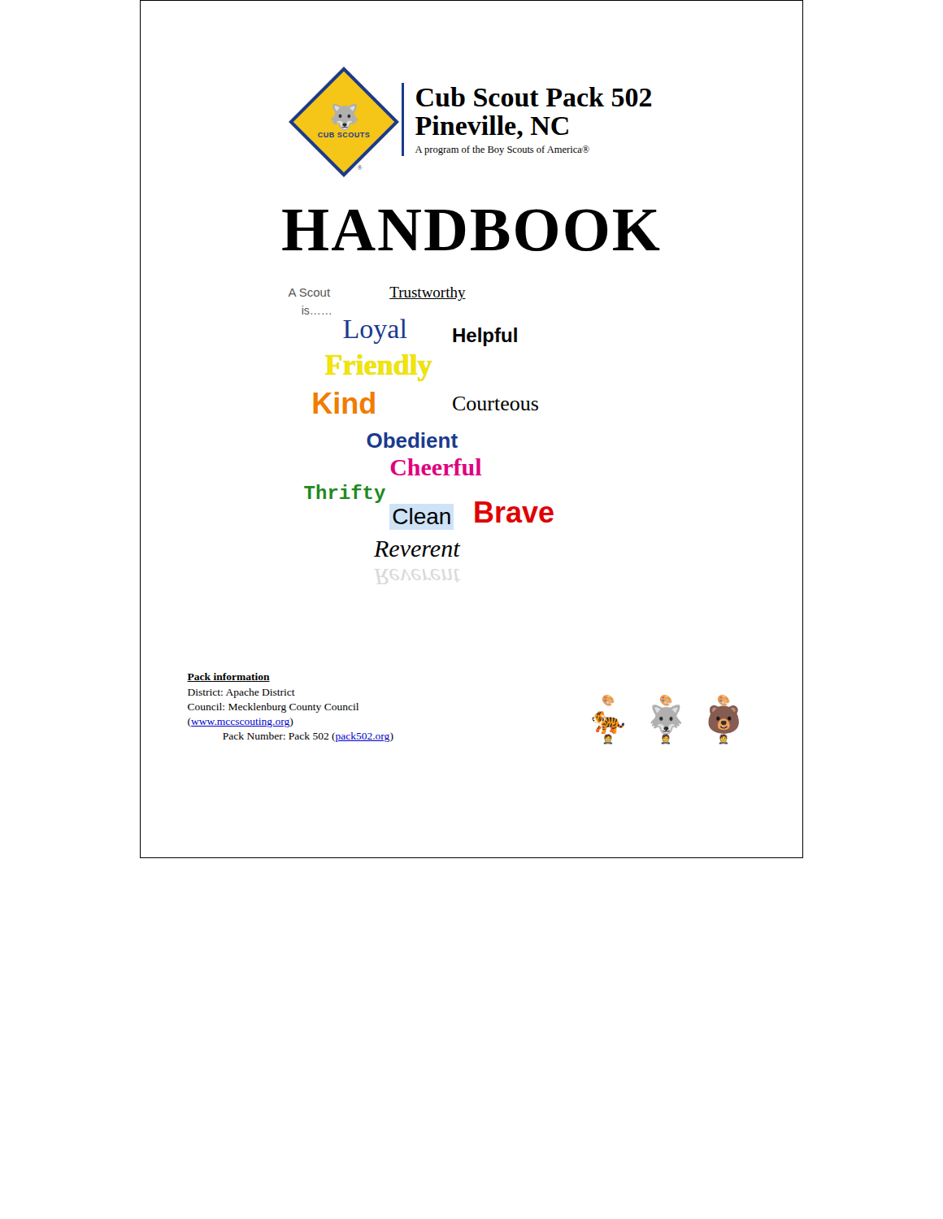🐺
CUB SCOUTS
®
Cub Scout Pack 502
Pineville, NC
A program of the Boy Scouts of America®
HANDBOOK
A Scout is…… Trustworthy Loyal Helpful Friendly Kind Courteous Obedient Cheerful Thrifty Clean Brave Reverent Reverent
Pack information
District: Apache District
Council: Mecklenburg County Council
(www.mccscouting.org)
Pack Number: Pack 502 (pack502.org)
🎨
🐅
🤵
🎨
🐺
🤵
🎨
🐻
🤵